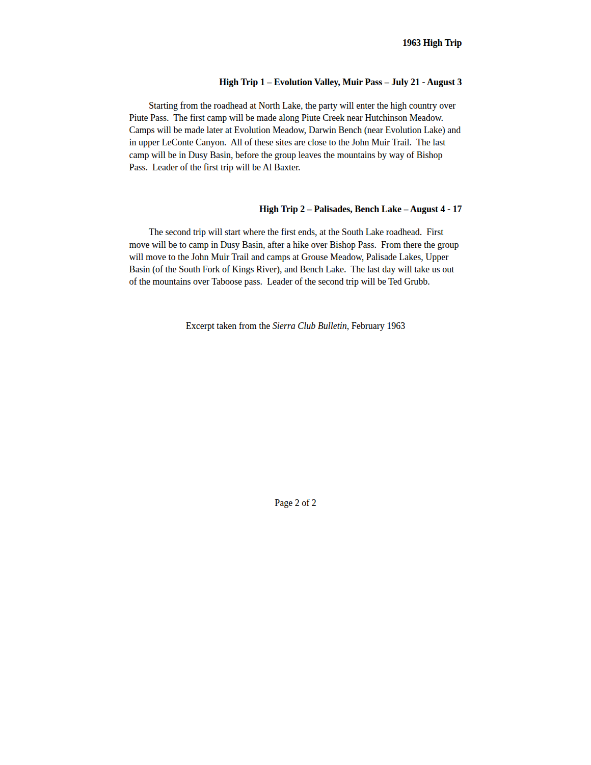1963 High Trip
High Trip 1 – Evolution Valley, Muir Pass – July 21 - August 3
Starting from the roadhead at North Lake, the party will enter the high country over Piute Pass. The first camp will be made along Piute Creek near Hutchinson Meadow. Camps will be made later at Evolution Meadow, Darwin Bench (near Evolution Lake) and in upper LeConte Canyon. All of these sites are close to the John Muir Trail. The last camp will be in Dusy Basin, before the group leaves the mountains by way of Bishop Pass. Leader of the first trip will be Al Baxter.
High Trip 2 – Palisades, Bench Lake – August 4 - 17
The second trip will start where the first ends, at the South Lake roadhead. First move will be to camp in Dusy Basin, after a hike over Bishop Pass. From there the group will move to the John Muir Trail and camps at Grouse Meadow, Palisade Lakes, Upper Basin (of the South Fork of Kings River), and Bench Lake. The last day will take us out of the mountains over Taboose pass. Leader of the second trip will be Ted Grubb.
Excerpt taken from the Sierra Club Bulletin, February 1963
Page 2 of 2